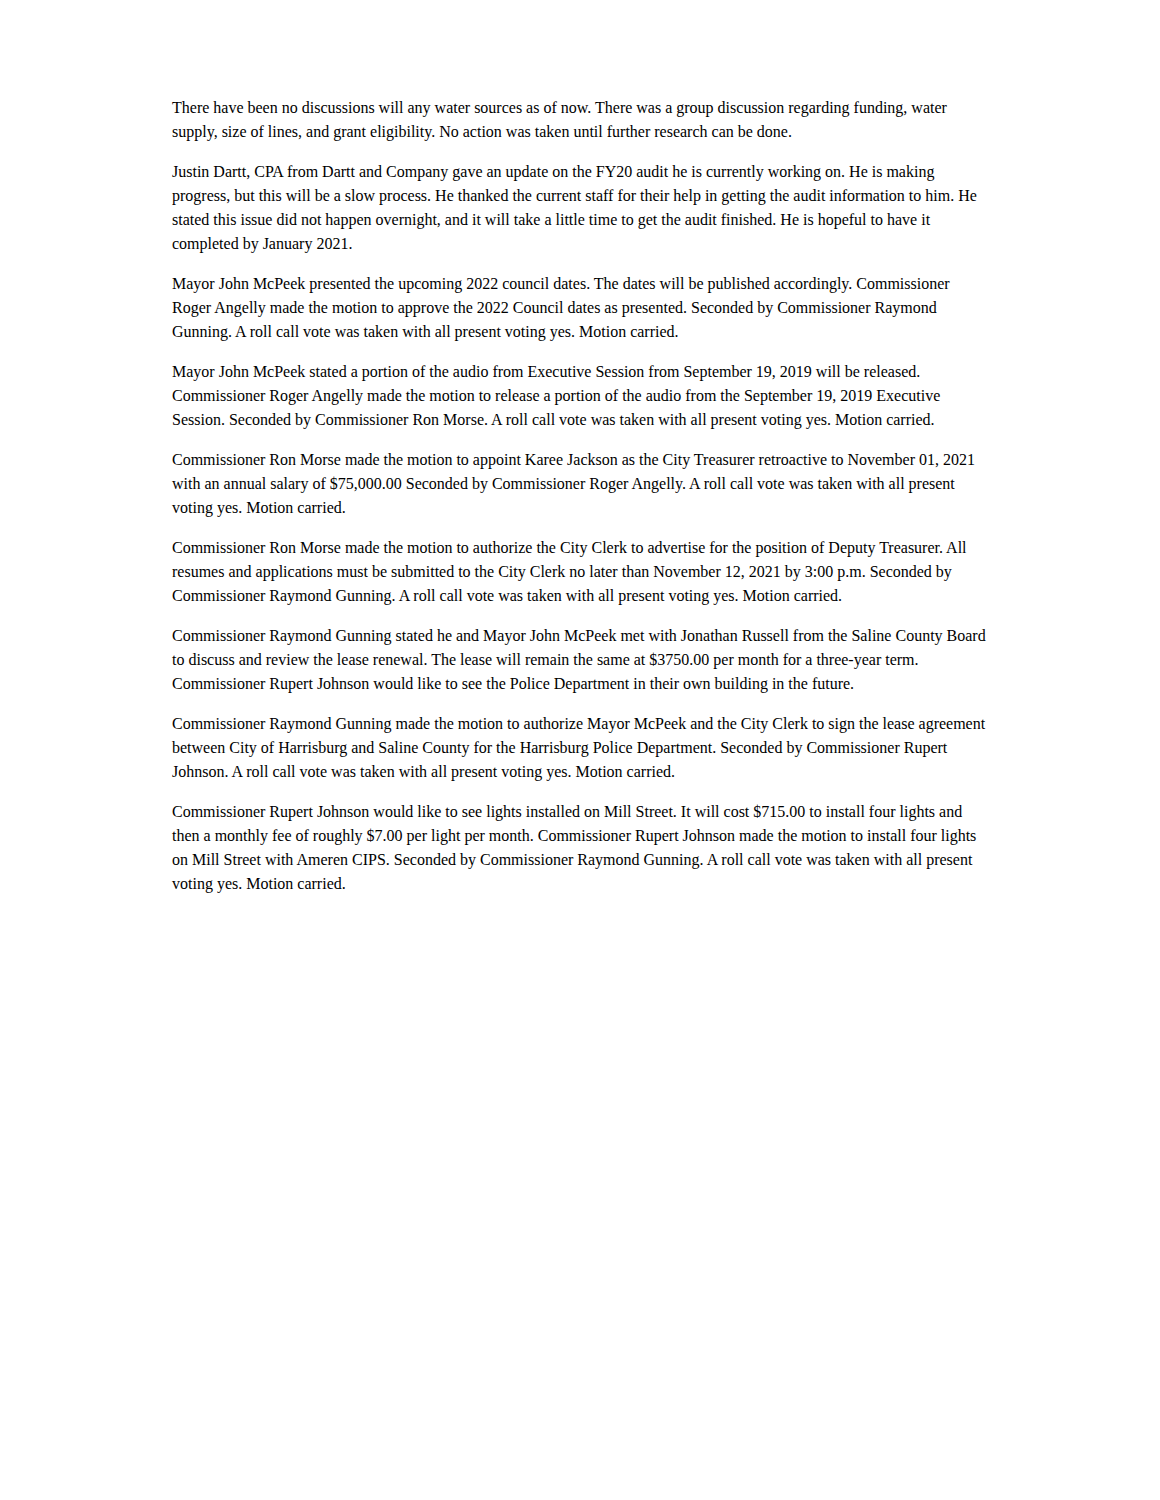There have been no discussions will any water sources as of now. There was a group discussion regarding funding, water supply, size of lines, and grant eligibility. No action was taken until further research can be done.
Justin Dartt, CPA from Dartt and Company gave an update on the FY20 audit he is currently working on. He is making progress, but this will be a slow process. He thanked the current staff for their help in getting the audit information to him. He stated this issue did not happen overnight, and it will take a little time to get the audit finished. He is hopeful to have it completed by January 2021.
Mayor John McPeek presented the upcoming 2022 council dates. The dates will be published accordingly. Commissioner Roger Angelly made the motion to approve the 2022 Council dates as presented. Seconded by Commissioner Raymond Gunning. A roll call vote was taken with all present voting yes. Motion carried.
Mayor John McPeek stated a portion of the audio from Executive Session from September 19, 2019 will be released. Commissioner Roger Angelly made the motion to release a portion of the audio from the September 19, 2019 Executive Session. Seconded by Commissioner Ron Morse. A roll call vote was taken with all present voting yes. Motion carried.
Commissioner Ron Morse made the motion to appoint Karee Jackson as the City Treasurer retroactive to November 01, 2021 with an annual salary of $75,000.00 Seconded by Commissioner Roger Angelly. A roll call vote was taken with all present voting yes. Motion carried.
Commissioner Ron Morse made the motion to authorize the City Clerk to advertise for the position of Deputy Treasurer. All resumes and applications must be submitted to the City Clerk no later than November 12, 2021 by 3:00 p.m. Seconded by Commissioner Raymond Gunning. A roll call vote was taken with all present voting yes. Motion carried.
Commissioner Raymond Gunning stated he and Mayor John McPeek met with Jonathan Russell from the Saline County Board to discuss and review the lease renewal. The lease will remain the same at $3750.00 per month for a three-year term. Commissioner Rupert Johnson would like to see the Police Department in their own building in the future.
Commissioner Raymond Gunning made the motion to authorize Mayor McPeek and the City Clerk to sign the lease agreement between City of Harrisburg and Saline County for the Harrisburg Police Department. Seconded by Commissioner Rupert Johnson. A roll call vote was taken with all present voting yes. Motion carried.
Commissioner Rupert Johnson would like to see lights installed on Mill Street. It will cost $715.00 to install four lights and then a monthly fee of roughly $7.00 per light per month. Commissioner Rupert Johnson made the motion to install four lights on Mill Street with Ameren CIPS. Seconded by Commissioner Raymond Gunning. A roll call vote was taken with all present voting yes. Motion carried.